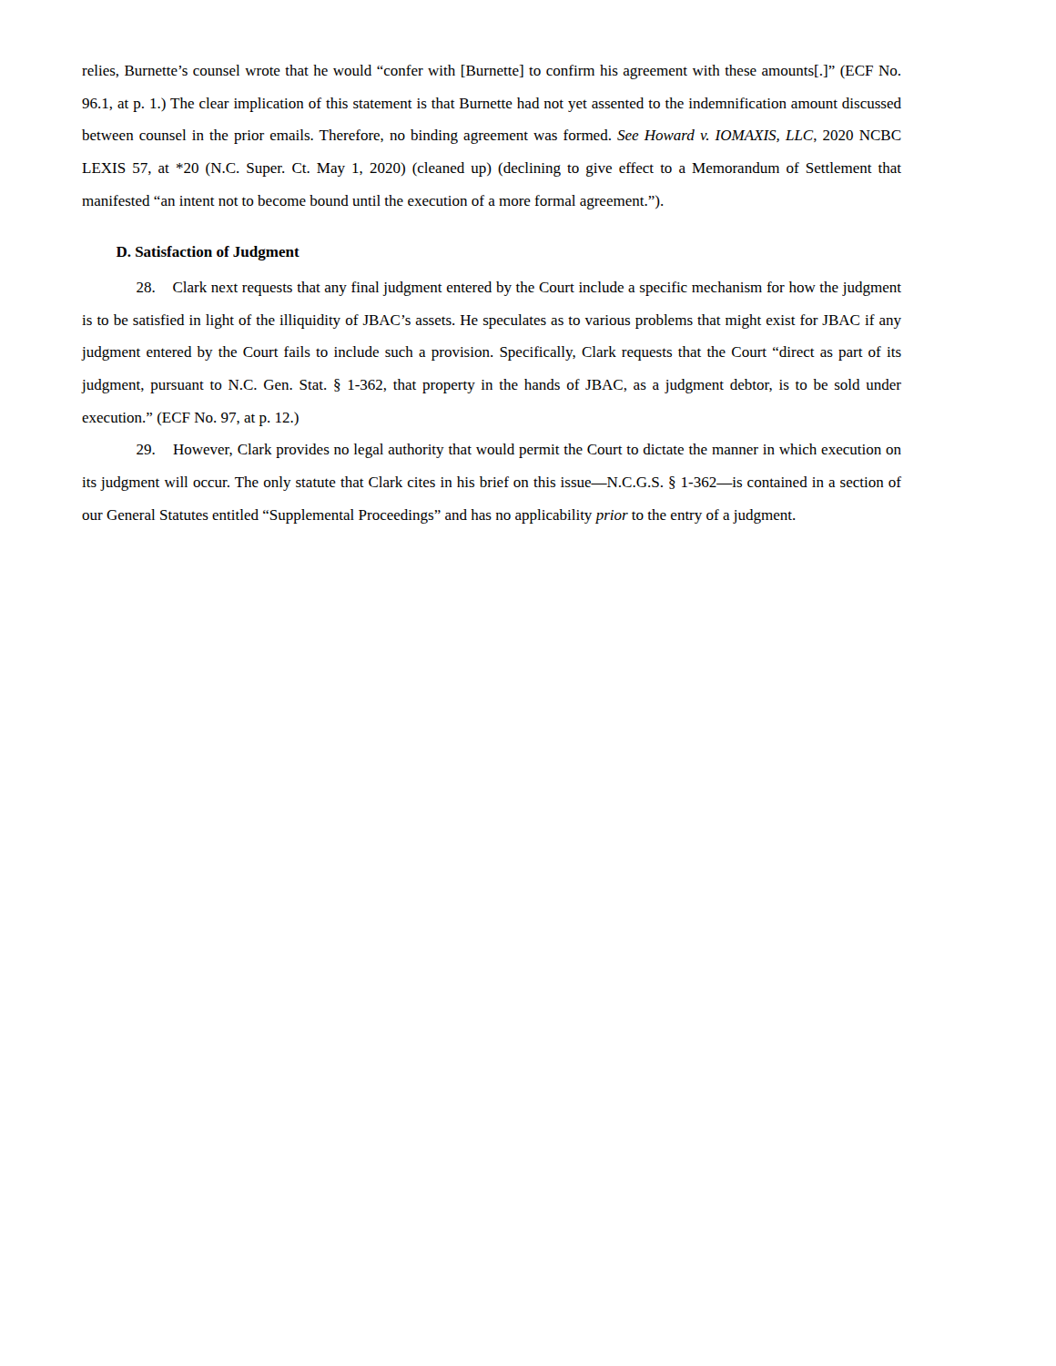relies, Burnette’s counsel wrote that he would “confer with [Burnette] to confirm his agreement with these amounts[.]” (ECF No. 96.1, at p. 1.) The clear implication of this statement is that Burnette had not yet assented to the indemnification amount discussed between counsel in the prior emails. Therefore, no binding agreement was formed. See Howard v. IOMAXIS, LLC, 2020 NCBC LEXIS 57, at *20 (N.C. Super. Ct. May 1, 2020) (cleaned up) (declining to give effect to a Memorandum of Settlement that manifested “an intent not to become bound until the execution of a more formal agreement.”).
D. Satisfaction of Judgment
28. Clark next requests that any final judgment entered by the Court include a specific mechanism for how the judgment is to be satisfied in light of the illiquidity of JBAC’s assets. He speculates as to various problems that might exist for JBAC if any judgment entered by the Court fails to include such a provision. Specifically, Clark requests that the Court “direct as part of its judgment, pursuant to N.C. Gen. Stat. § 1-362, that property in the hands of JBAC, as a judgment debtor, is to be sold under execution.” (ECF No. 97, at p. 12.)
29. However, Clark provides no legal authority that would permit the Court to dictate the manner in which execution on its judgment will occur. The only statute that Clark cites in his brief on this issue—N.C.G.S. § 1-362—is contained in a section of our General Statutes entitled “Supplemental Proceedings” and has no applicability prior to the entry of a judgment.